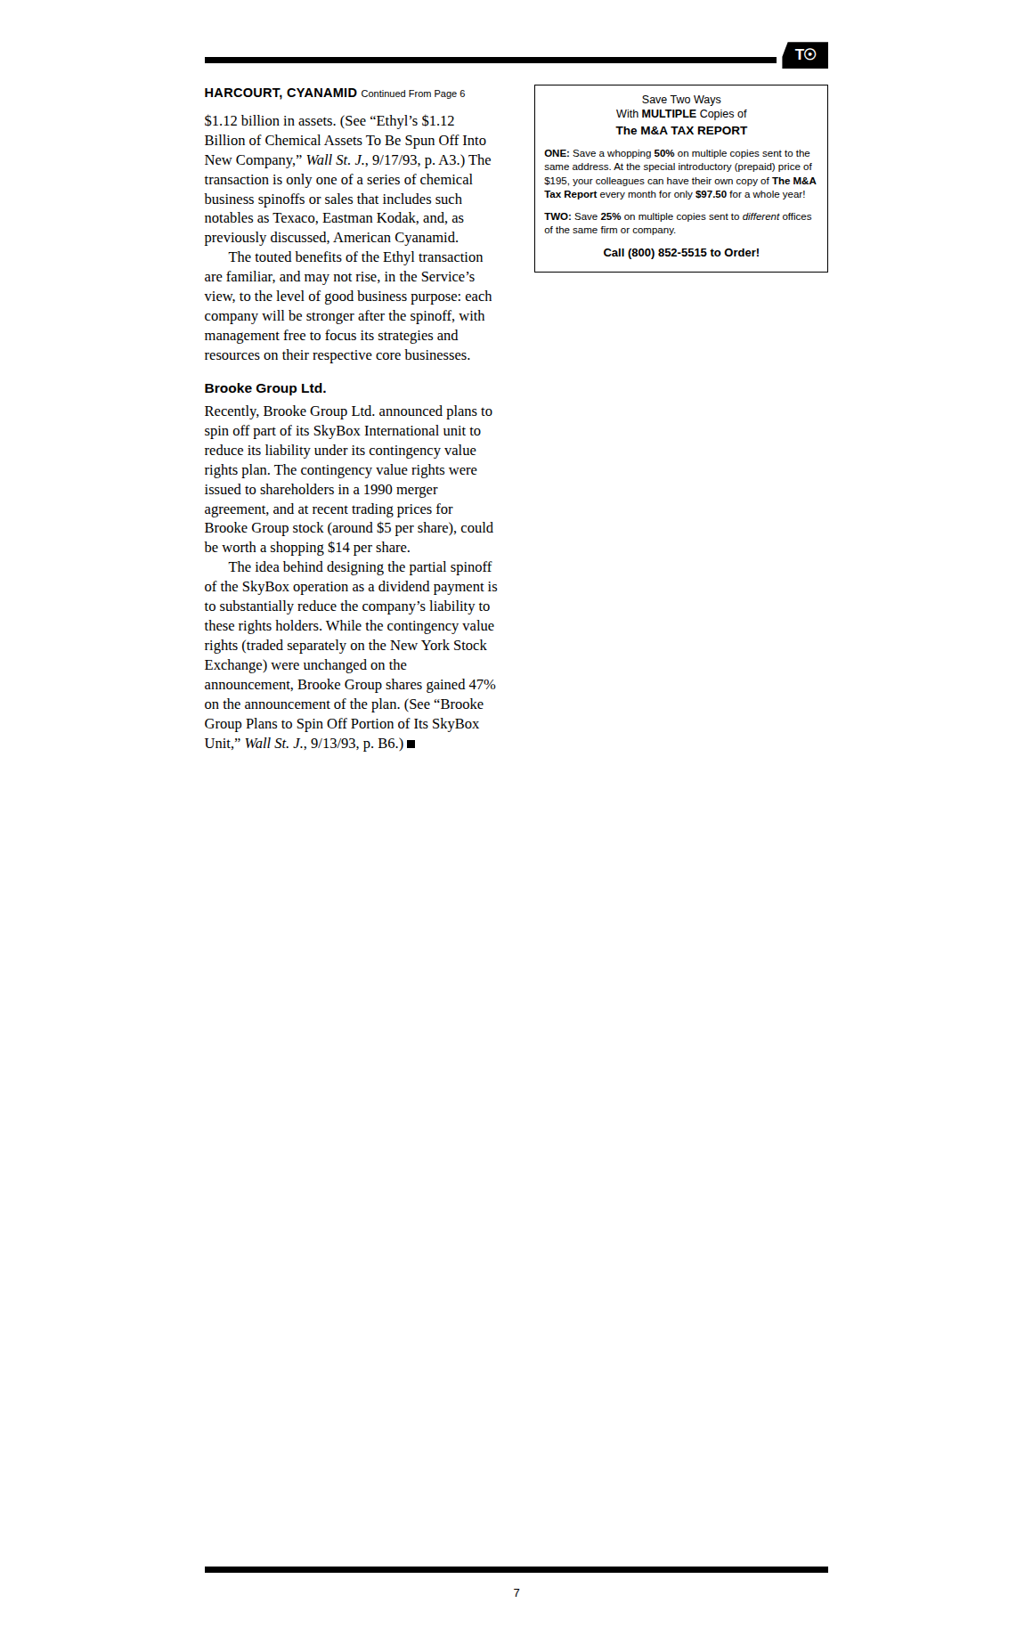T☉
HARCOURT, CYANAMID Continued From Page 6
$1.12 billion in assets. (See “Ethyl’s $1.12 Billion of Chemical Assets To Be Spun Off Into New Company,” Wall St. J., 9/17/93, p. A3.) The transaction is only one of a series of chemical business spinoffs or sales that includes such notables as Texaco, Eastman Kodak, and, as previously discussed, American Cyanamid.
The touted benefits of the Ethyl transaction are familiar, and may not rise, in the Service’s view, to the level of good business purpose: each company will be stronger after the spinoff, with management free to focus its strategies and resources on their respective core businesses.
Brooke Group Ltd.
Recently, Brooke Group Ltd. announced plans to spin off part of its SkyBox International unit to reduce its liability under its contingency value rights plan. The contingency value rights were issued to shareholders in a 1990 merger agreement, and at recent trading prices for Brooke Group stock (around $5 per share), could be worth a shopping $14 per share.
The idea behind designing the partial spinoff of the SkyBox operation as a dividend payment is to substantially reduce the company’s liability to these rights holders. While the contingency value rights (traded separately on the New York Stock Exchange) were unchanged on the announcement, Brooke Group shares gained 47% on the announcement of the plan. (See “Brooke Group Plans to Spin Off Portion of Its SkyBox Unit,” Wall St. J., 9/13/93, p. B6.)
Save Two Ways
With MULTIPLE Copies of
The M&A TAX REPORT
ONE: Save a whopping 50% on multiple copies sent to the same address. At the special introductory (prepaid) price of $195, your colleagues can have their own copy of The M&A Tax Report every month for only $97.50 for a whole year!
TWO: Save 25% on multiple copies sent to different offices of the same firm or company.
Call (800) 852-5515 to Order!
7